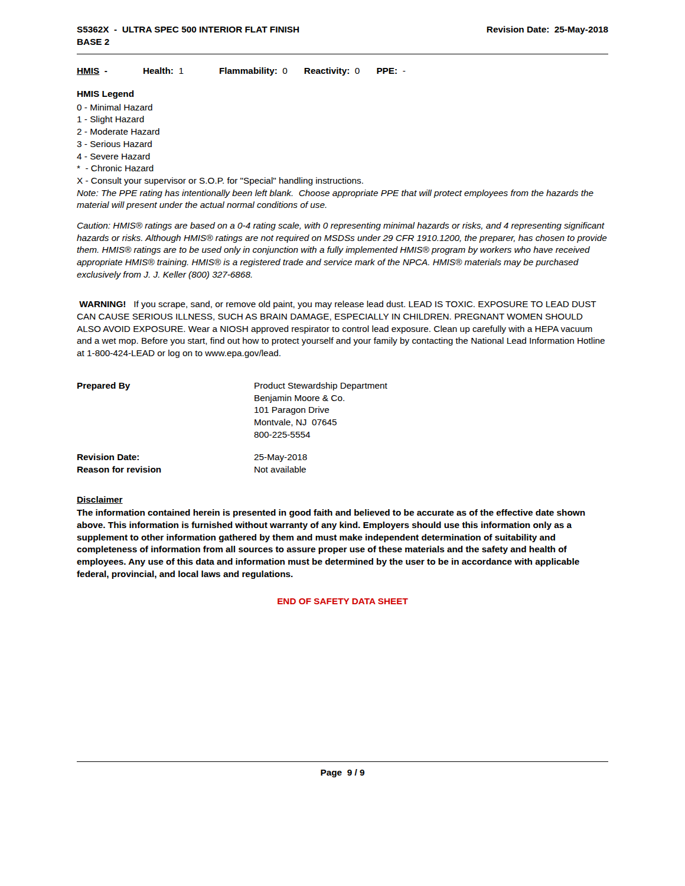S5362X - ULTRA SPEC 500 INTERIOR FLAT FINISH
BASE 2
Revision Date: 25-May-2018
HMIS - Health: 1 Flammability: 0 Reactivity: 0 PPE: -
HMIS Legend
0 - Minimal Hazard
1 - Slight Hazard
2 - Moderate Hazard
3 - Serious Hazard
4 - Severe Hazard
* - Chronic Hazard
X - Consult your supervisor or S.O.P. for "Special" handling instructions.
Note: The PPE rating has intentionally been left blank. Choose appropriate PPE that will protect employees from the hazards the material will present under the actual normal conditions of use.
Caution: HMIS® ratings are based on a 0-4 rating scale, with 0 representing minimal hazards or risks, and 4 representing significant hazards or risks. Although HMIS® ratings are not required on MSDSs under 29 CFR 1910.1200, the preparer, has chosen to provide them. HMIS® ratings are to be used only in conjunction with a fully implemented HMIS® program by workers who have received appropriate HMIS® training. HMIS® is a registered trade and service mark of the NPCA. HMIS® materials may be purchased exclusively from J. J. Keller (800) 327-6868.
WARNING! If you scrape, sand, or remove old paint, you may release lead dust. LEAD IS TOXIC. EXPOSURE TO LEAD DUST CAN CAUSE SERIOUS ILLNESS, SUCH AS BRAIN DAMAGE, ESPECIALLY IN CHILDREN. PREGNANT WOMEN SHOULD ALSO AVOID EXPOSURE. Wear a NIOSH approved respirator to control lead exposure. Clean up carefully with a HEPA vacuum and a wet mop. Before you start, find out how to protect yourself and your family by contacting the National Lead Information Hotline at 1-800-424-LEAD or log on to www.epa.gov/lead.
Prepared By
Product Stewardship Department
Benjamin Moore & Co.
101 Paragon Drive
Montvale, NJ 07645
800-225-5554
Revision Date:
25-May-2018
Reason for revision
Not available
Disclaimer
The information contained herein is presented in good faith and believed to be accurate as of the effective date shown above. This information is furnished without warranty of any kind. Employers should use this information only as a supplement to other information gathered by them and must make independent determination of suitability and completeness of information from all sources to assure proper use of these materials and the safety and health of employees. Any use of this data and information must be determined by the user to be in accordance with applicable federal, provincial, and local laws and regulations.
END OF SAFETY DATA SHEET
Page 9 / 9